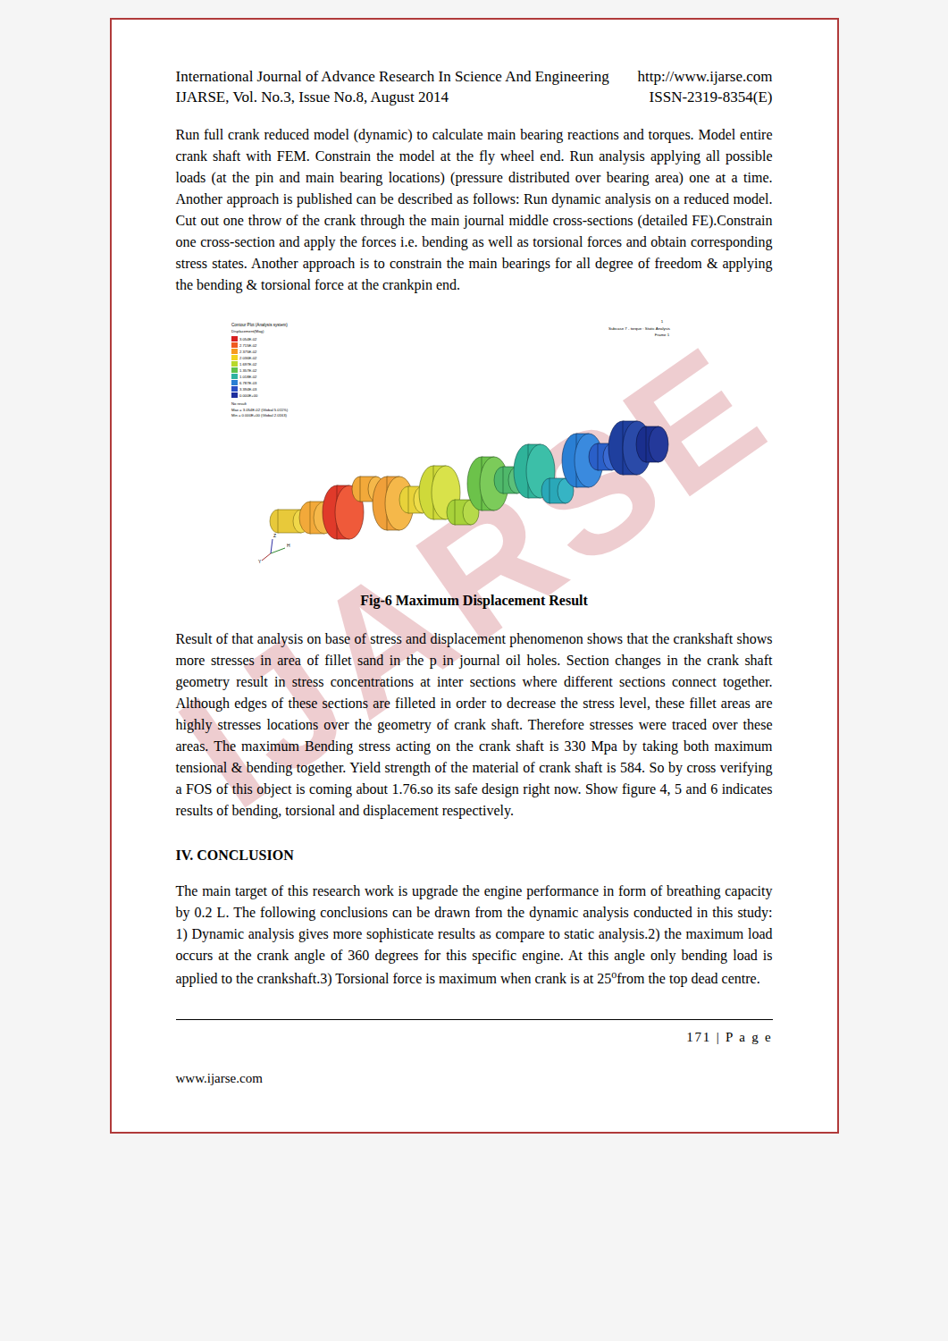IJARSE
International Journal of Advance Research In Science And Engineering http://www.ijarse.com
IJARSE, Vol. No.3, Issue No.8, August 2014 ISSN-2319-8354(E)
Run full crank reduced model (dynamic) to calculate main bearing reactions and torques. Model entire crank shaft with FEM. Constrain the model at the fly wheel end. Run analysis applying all possible loads (at the pin and main bearing locations) (pressure distributed over bearing area) one at a time. Another approach is published can be described as follows: Run dynamic analysis on a reduced model. Cut out one throw of the crank through the main journal middle cross-sections (detailed FE).Constrain one cross-section and apply the forces i.e. bending as well as torsional forces and obtain corresponding stress states. Another approach is to constrain the main bearings for all degree of freedom & applying the bending & torsional force at the crankpin end.
Contour Plot (Analysis system) Displacement(Mag) 3.054E-02 2.715E-02 2.375E-02 2.036E-02 1.697E-02 1.357E-02 1.018E-02 6.787E-03 3.394E-03 0.000E+00 No result Max = 3.054E-02 (Global 5.011%) Min = 0.000E+00 (Global 2.0163) 1 Subcase 7 - torque : Static Analysis Frame 1 H Z Y
Fig-6 Maximum Displacement Result
Result of that analysis on base of stress and displacement phenomenon shows that the crankshaft shows more stresses in area of fillet sand in the p in journal oil holes. Section changes in the crank shaft geometry result in stress concentrations at inter sections where different sections connect together. Although edges of these sections are filleted in order to decrease the stress level, these fillet areas are highly stresses locations over the geometry of crank shaft. Therefore stresses were traced over these areas. The maximum Bending stress acting on the crank shaft is 330 Mpa by taking both maximum tensional & bending together. Yield strength of the material of crank shaft is 584. So by cross verifying a FOS of this object is coming about 1.76.so its safe design right now. Show figure 4, 5 and 6 indicates results of bending, torsional and displacement respectively.
IV. CONCLUSION
The main target of this research work is upgrade the engine performance in form of breathing capacity by 0.2 L. The following conclusions can be drawn from the dynamic analysis conducted in this study: 1) Dynamic analysis gives more sophisticate results as compare to static analysis.2) the maximum load occurs at the crank angle of 360 degrees for this specific engine. At this angle only bending load is applied to the crankshaft.3) Torsional force is maximum when crank is at 25ofrom the top dead centre.
171 | P a g e
www.ijarse.com